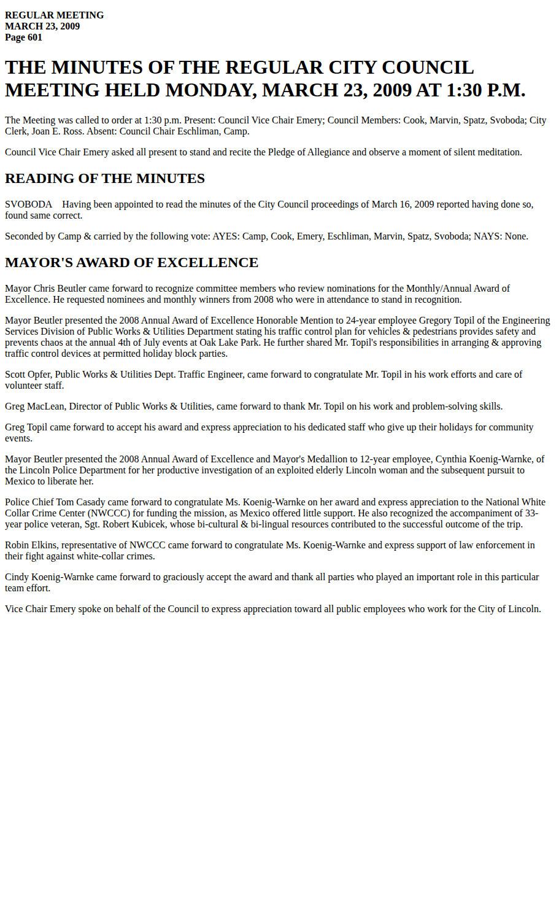REGULAR MEETING
MARCH 23, 2009
Page 601
THE MINUTES OF THE REGULAR CITY COUNCIL MEETING HELD MONDAY, MARCH 23, 2009 AT 1:30 P.M.
The Meeting was called to order at 1:30 p.m. Present: Council Vice Chair Emery; Council Members: Cook, Marvin, Spatz, Svoboda; City Clerk, Joan E. Ross. Absent: Council Chair Eschliman, Camp.
Council Vice Chair Emery asked all present to stand and recite the Pledge of Allegiance and observe a moment of silent meditation.
READING OF THE MINUTES
SVOBODA Having been appointed to read the minutes of the City Council proceedings of March 16, 2009 reported having done so, found same correct.
Seconded by Camp & carried by the following vote: AYES: Camp, Cook, Emery, Eschliman, Marvin, Spatz, Svoboda; NAYS: None.
MAYOR'S AWARD OF EXCELLENCE
Mayor Chris Beutler came forward to recognize committee members who review nominations for the Monthly/Annual Award of Excellence. He requested nominees and monthly winners from 2008 who were in attendance to stand in recognition.
Mayor Beutler presented the 2008 Annual Award of Excellence Honorable Mention to 24-year employee Gregory Topil of the Engineering Services Division of Public Works & Utilities Department stating his traffic control plan for vehicles & pedestrians provides safety and prevents chaos at the annual 4th of July events at Oak Lake Park. He further shared Mr. Topil's responsibilities in arranging & approving traffic control devices at permitted holiday block parties.
Scott Opfer, Public Works & Utilities Dept. Traffic Engineer, came forward to congratulate Mr. Topil in his work efforts and care of volunteer staff.
Greg MacLean, Director of Public Works & Utilities, came forward to thank Mr. Topil on his work and problem-solving skills.
Greg Topil came forward to accept his award and express appreciation to his dedicated staff who give up their holidays for community events.
Mayor Beutler presented the 2008 Annual Award of Excellence and Mayor's Medallion to 12-year employee, Cynthia Koenig-Warnke, of the Lincoln Police Department for her productive investigation of an exploited elderly Lincoln woman and the subsequent pursuit to Mexico to liberate her.
Police Chief Tom Casady came forward to congratulate Ms. Koenig-Warnke on her award and express appreciation to the National White Collar Crime Center (NWCCC) for funding the mission, as Mexico offered little support. He also recognized the accompaniment of 33-year police veteran, Sgt. Robert Kubicek, whose bi-cultural & bi-lingual resources contributed to the successful outcome of the trip.
Robin Elkins, representative of NWCCC came forward to congratulate Ms. Koenig-Warnke and express support of law enforcement in their fight against white-collar crimes.
Cindy Koenig-Warnke came forward to graciously accept the award and thank all parties who played an important role in this particular team effort.
Vice Chair Emery spoke on behalf of the Council to express appreciation toward all public employees who work for the City of Lincoln.